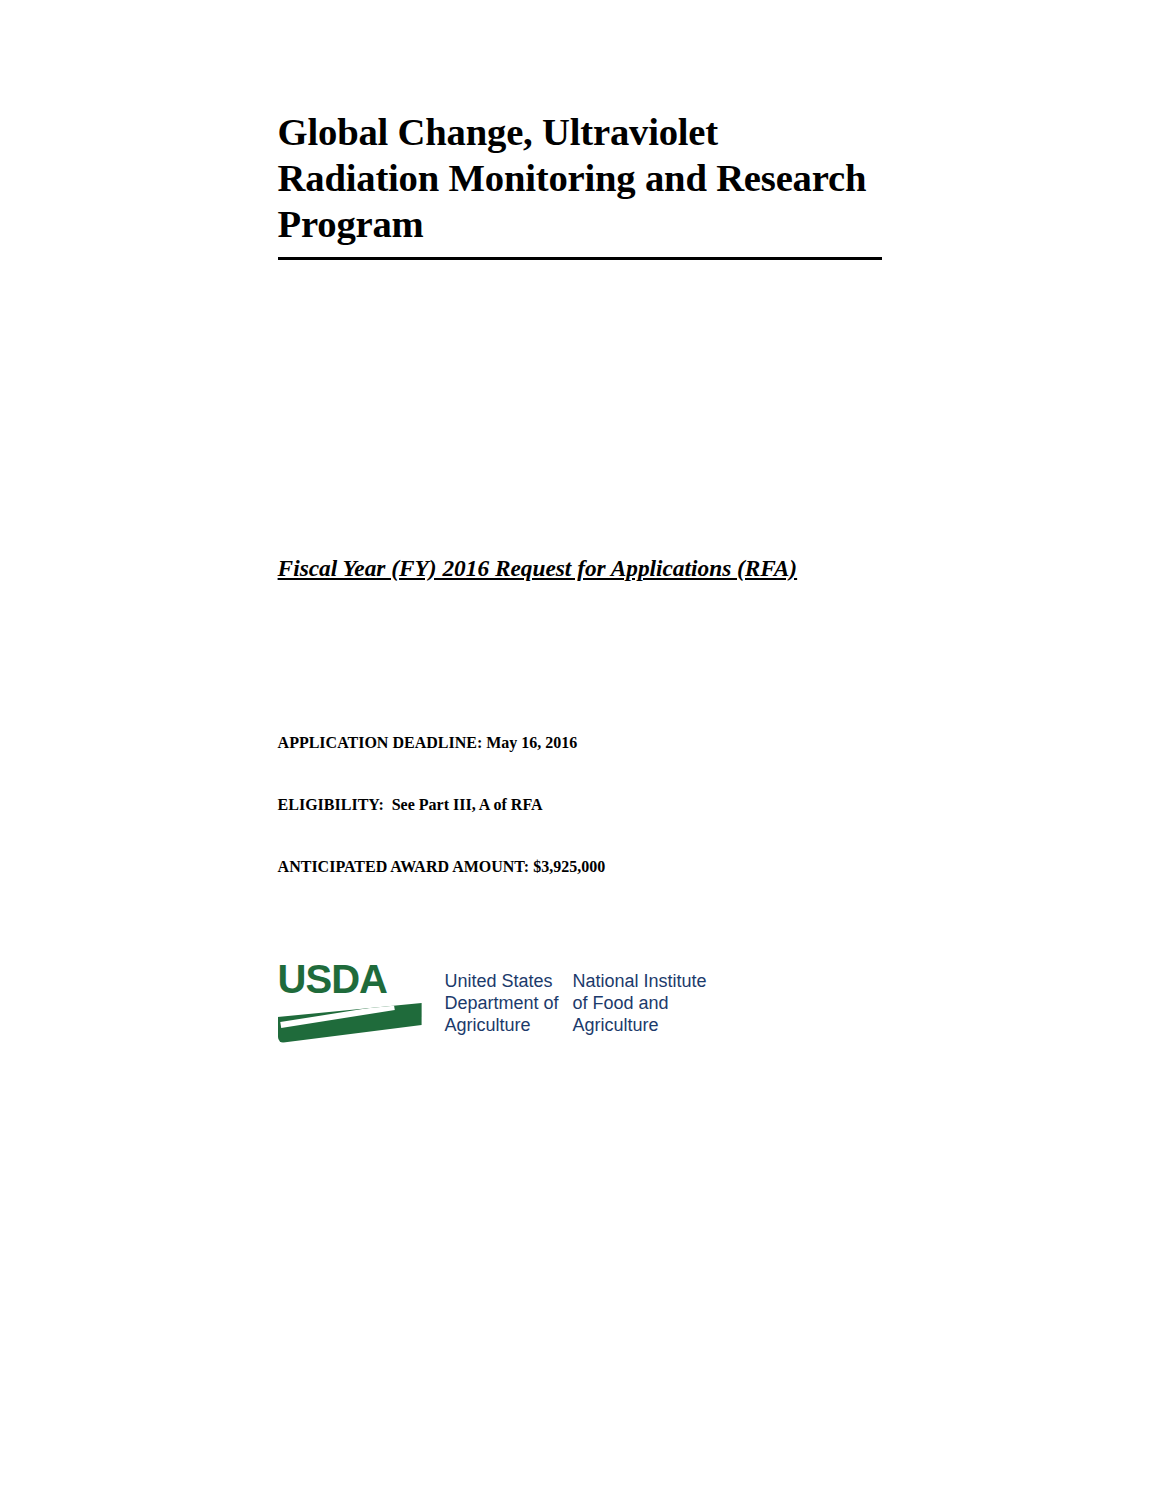Global Change, Ultraviolet Radiation Monitoring and Research Program
Fiscal Year (FY) 2016 Request for Applications (RFA)
APPLICATION DEADLINE: May 16, 2016
ELIGIBILITY: See Part III, A of RFA
ANTICIPATED AWARD AMOUNT: $3,925,000
USDA
United States
Department of
Agriculture
National Institute
of Food and
Agriculture